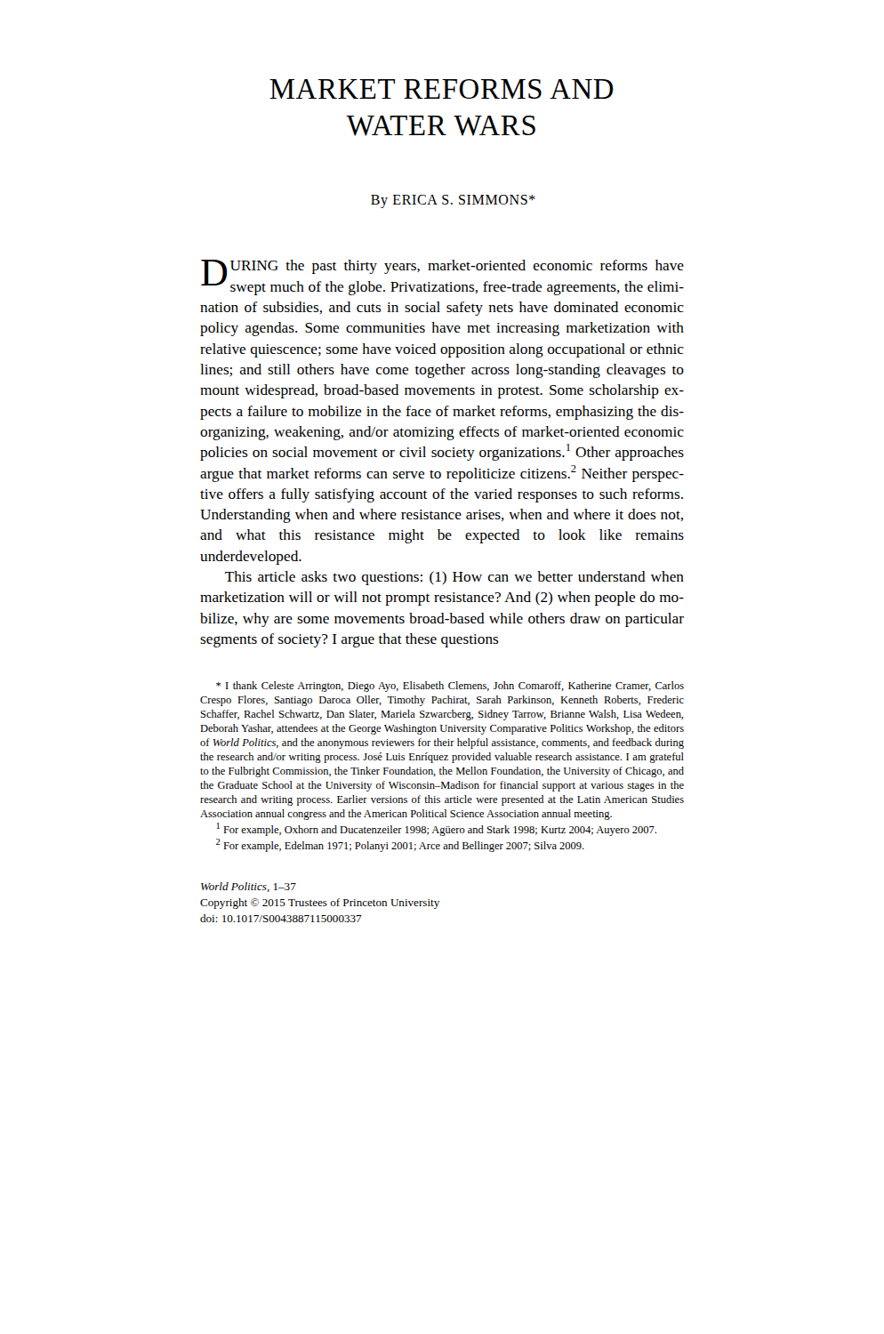MARKET REFORMS AND
WATER WARS
By ERICA S. SIMMONS*
DURING the past thirty years, market-oriented economic reforms have swept much of the globe. Privatizations, free-trade agreements, the elimination of subsidies, and cuts in social safety nets have dominated economic policy agendas. Some communities have met increasing marketization with relative quiescence; some have voiced opposition along occupational or ethnic lines; and still others have come together across long-standing cleavages to mount widespread, broad-based movements in protest. Some scholarship expects a failure to mobilize in the face of market reforms, emphasizing the disorganizing, weakening, and/or atomizing effects of market-oriented economic policies on social movement or civil society organizations.1 Other approaches argue that market reforms can serve to repoliticize citizens.2 Neither perspective offers a fully satisfying account of the varied responses to such reforms. Understanding when and where resistance arises, when and where it does not, and what this resistance might be expected to look like remains underdeveloped.
This article asks two questions: (1) How can we better understand when marketization will or will not prompt resistance? And (2) when people do mobilize, why are some movements broad-based while others draw on particular segments of society? I argue that these questions
* I thank Celeste Arrington, Diego Ayo, Elisabeth Clemens, John Comaroff, Katherine Cramer, Carlos Crespo Flores, Santiago Daroca Oller, Timothy Pachirat, Sarah Parkinson, Kenneth Roberts, Frederic Schaffer, Rachel Schwartz, Dan Slater, Mariela Szwarcberg, Sidney Tarrow, Brianne Walsh, Lisa Wedeen, Deborah Yashar, attendees at the George Washington University Comparative Politics Workshop, the editors of World Politics, and the anonymous reviewers for their helpful assistance, comments, and feedback during the research and/or writing process. José Luis Enríquez provided valuable research assistance. I am grateful to the Fulbright Commission, the Tinker Foundation, the Mellon Foundation, the University of Chicago, and the Graduate School at the University of Wisconsin–Madison for financial support at various stages in the research and writing process. Earlier versions of this article were presented at the Latin American Studies Association annual congress and the American Political Science Association annual meeting.
1 For example, Oxhorn and Ducatenzeiler 1998; Agüero and Stark 1998; Kurtz 2004; Auyero 2007.
2 For example, Edelman 1971; Polanyi 2001; Arce and Bellinger 2007; Silva 2009.
World Politics, 1–37
Copyright © 2015 Trustees of Princeton University
doi: 10.1017/S0043887115000337